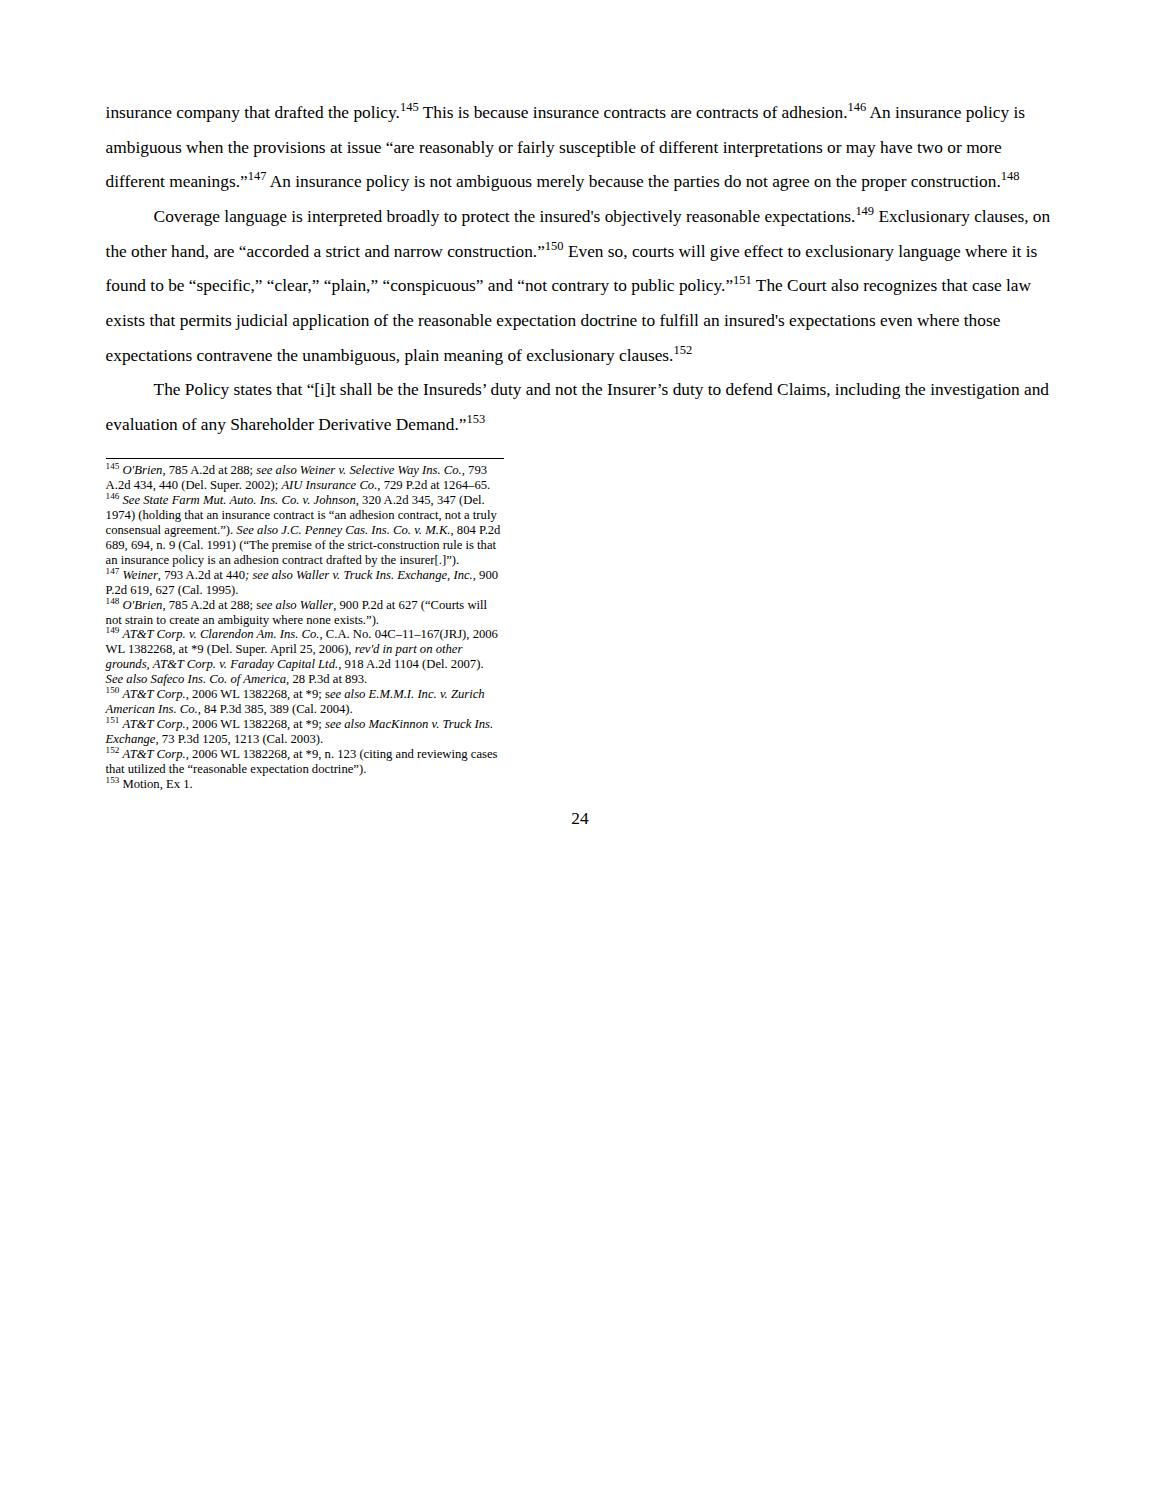insurance company that drafted the policy.145 This is because insurance contracts are contracts of adhesion.146 An insurance policy is ambiguous when the provisions at issue “are reasonably or fairly susceptible of different interpretations or may have two or more different meanings.”147 An insurance policy is not ambiguous merely because the parties do not agree on the proper construction.148
Coverage language is interpreted broadly to protect the insured's objectively reasonable expectations.149 Exclusionary clauses, on the other hand, are “accorded a strict and narrow construction.”150 Even so, courts will give effect to exclusionary language where it is found to be “specific,” “clear,” “plain,” “conspicuous” and “not contrary to public policy.”151 The Court also recognizes that case law exists that permits judicial application of the reasonable expectation doctrine to fulfill an insured's expectations even where those expectations contravene the unambiguous, plain meaning of exclusionary clauses.152
The Policy states that “[i]t shall be the Insureds’ duty and not the Insurer’s duty to defend Claims, including the investigation and evaluation of any Shareholder Derivative Demand.”153
145 O'Brien, 785 A.2d at 288; see also Weiner v. Selective Way Ins. Co., 793 A.2d 434, 440 (Del. Super. 2002); AIU Insurance Co., 729 P.2d at 1264–65.
146 See State Farm Mut. Auto. Ins. Co. v. Johnson, 320 A.2d 345, 347 (Del. 1974) (holding that an insurance contract is “an adhesion contract, not a truly consensual agreement.”). See also J.C. Penney Cas. Ins. Co. v. M.K., 804 P.2d 689, 694, n. 9 (Cal. 1991) (“The premise of the strict-construction rule is that an insurance policy is an adhesion contract drafted by the insurer[.]”).
147 Weiner, 793 A.2d at 440; see also Waller v. Truck Ins. Exchange, Inc., 900 P.2d 619, 627 (Cal. 1995).
148 O'Brien, 785 A.2d at 288; see also Waller, 900 P.2d at 627 (“Courts will not strain to create an ambiguity where none exists.”).
149 AT&T Corp. v. Clarendon Am. Ins. Co., C.A. No. 04C–11–167(JRJ), 2006 WL 1382268, at *9 (Del. Super. April 25, 2006), rev'd in part on other grounds, AT&T Corp. v. Faraday Capital Ltd., 918 A.2d 1104 (Del. 2007). See also Safeco Ins. Co. of America, 28 P.3d at 893.
150 AT&T Corp., 2006 WL 1382268, at *9; see also E.M.M.I. Inc. v. Zurich American Ins. Co., 84 P.3d 385, 389 (Cal. 2004).
151 AT&T Corp., 2006 WL 1382268, at *9; see also MacKinnon v. Truck Ins. Exchange, 73 P.3d 1205, 1213 (Cal. 2003).
152 AT&T Corp., 2006 WL 1382268, at *9, n. 123 (citing and reviewing cases that utilized the “reasonable expectation doctrine”).
153 Motion, Ex 1.
24